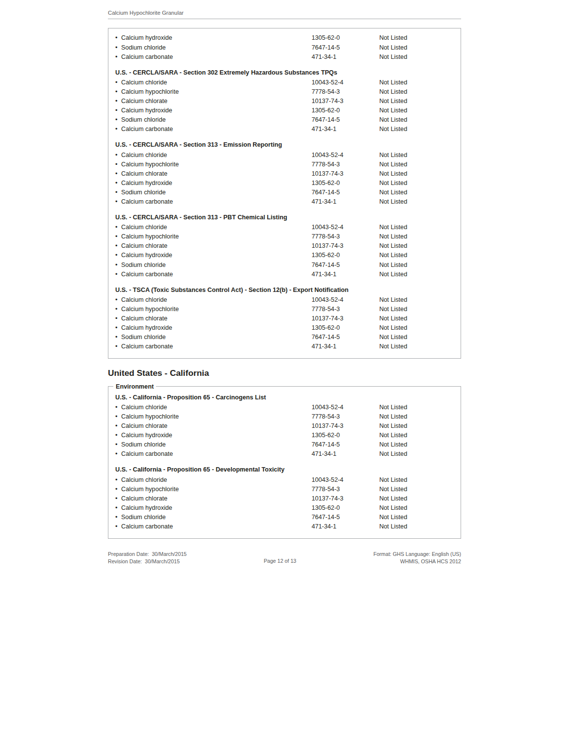Calcium Hypochlorite Granular
| • Calcium hydroxide | 1305-62-0 | Not Listed |
| • Sodium chloride | 7647-14-5 | Not Listed |
| • Calcium carbonate | 471-34-1 | Not Listed |
U.S. - CERCLA/SARA - Section 302 Extremely Hazardous Substances TPQs
| • Calcium chloride | 10043-52-4 | Not Listed |
| • Calcium hypochlorite | 7778-54-3 | Not Listed |
| • Calcium chlorate | 10137-74-3 | Not Listed |
| • Calcium hydroxide | 1305-62-0 | Not Listed |
| • Sodium chloride | 7647-14-5 | Not Listed |
| • Calcium carbonate | 471-34-1 | Not Listed |
U.S. - CERCLA/SARA - Section 313 - Emission Reporting
| • Calcium chloride | 10043-52-4 | Not Listed |
| • Calcium hypochlorite | 7778-54-3 | Not Listed |
| • Calcium chlorate | 10137-74-3 | Not Listed |
| • Calcium hydroxide | 1305-62-0 | Not Listed |
| • Sodium chloride | 7647-14-5 | Not Listed |
| • Calcium carbonate | 471-34-1 | Not Listed |
U.S. - CERCLA/SARA - Section 313 - PBT Chemical Listing
| • Calcium chloride | 10043-52-4 | Not Listed |
| • Calcium hypochlorite | 7778-54-3 | Not Listed |
| • Calcium chlorate | 10137-74-3 | Not Listed |
| • Calcium hydroxide | 1305-62-0 | Not Listed |
| • Sodium chloride | 7647-14-5 | Not Listed |
| • Calcium carbonate | 471-34-1 | Not Listed |
U.S. - TSCA (Toxic Substances Control Act) - Section 12(b) - Export Notification
| • Calcium chloride | 10043-52-4 | Not Listed |
| • Calcium hypochlorite | 7778-54-3 | Not Listed |
| • Calcium chlorate | 10137-74-3 | Not Listed |
| • Calcium hydroxide | 1305-62-0 | Not Listed |
| • Sodium chloride | 7647-14-5 | Not Listed |
| • Calcium carbonate | 471-34-1 | Not Listed |
United States - California
Environment
U.S. - California - Proposition 65 - Carcinogens List
| • Calcium chloride | 10043-52-4 | Not Listed |
| • Calcium hypochlorite | 7778-54-3 | Not Listed |
| • Calcium chlorate | 10137-74-3 | Not Listed |
| • Calcium hydroxide | 1305-62-0 | Not Listed |
| • Sodium chloride | 7647-14-5 | Not Listed |
| • Calcium carbonate | 471-34-1 | Not Listed |
U.S. - California - Proposition 65 - Developmental Toxicity
| • Calcium chloride | 10043-52-4 | Not Listed |
| • Calcium hypochlorite | 7778-54-3 | Not Listed |
| • Calcium chlorate | 10137-74-3 | Not Listed |
| • Calcium hydroxide | 1305-62-0 | Not Listed |
| • Sodium chloride | 7647-14-5 | Not Listed |
| • Calcium carbonate | 471-34-1 | Not Listed |
Preparation Date: 30/March/2015
Revision Date: 30/March/2015
Page 12 of 13
Format: GHS Language: English (US)
WHMIS, OSHA HCS 2012